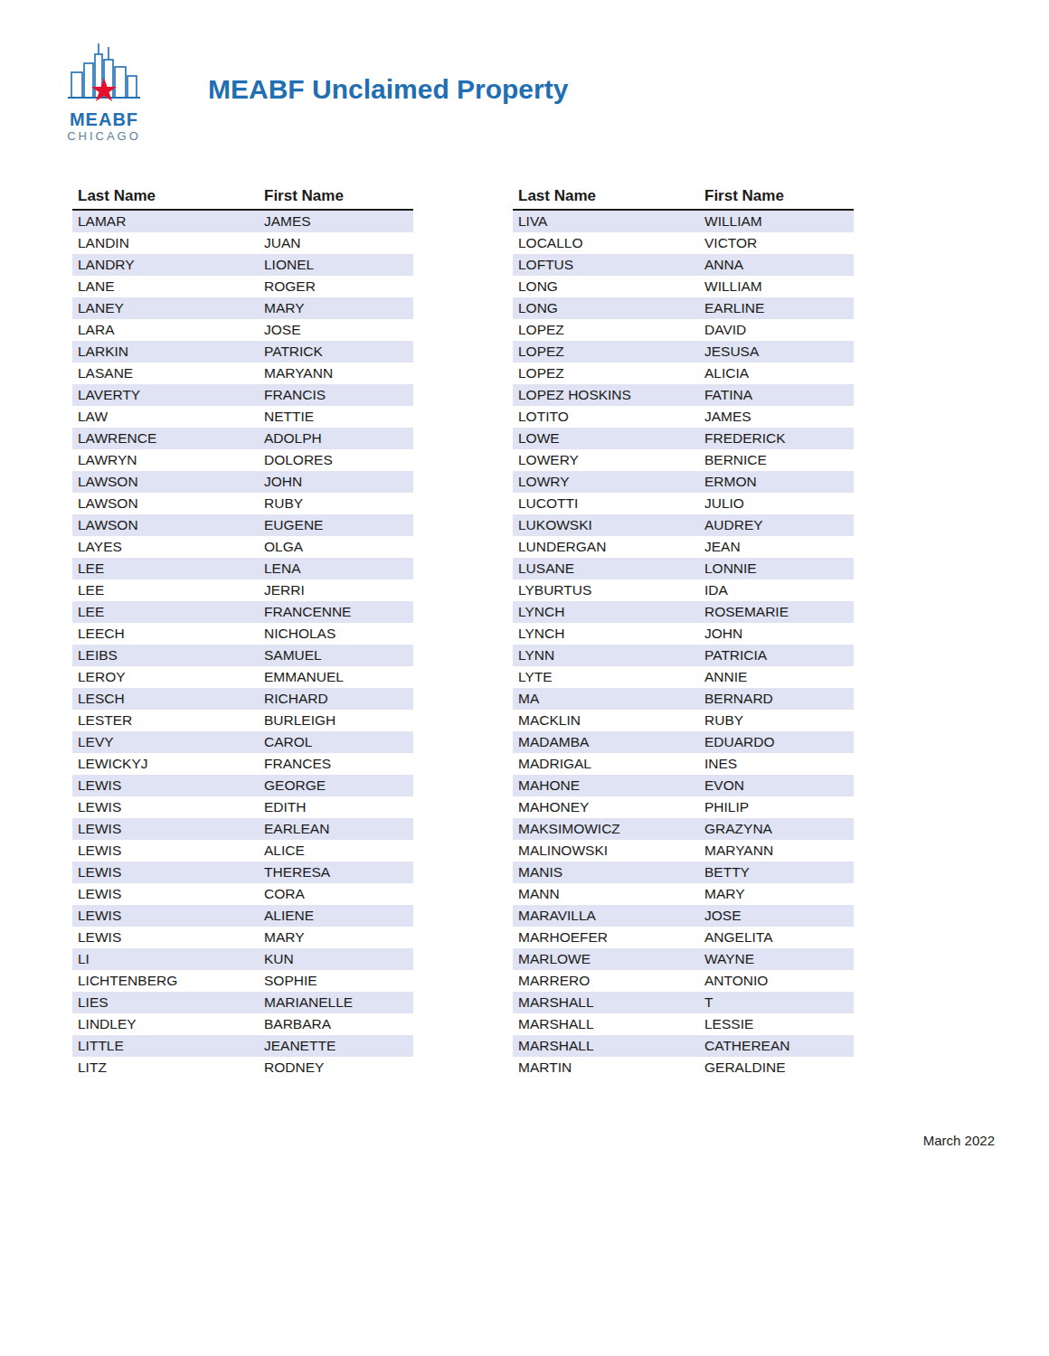MEABF
CHICAGO
MEABF Unclaimed Property
| Last Name | First Name |
| --- | --- |
| LAMAR | JAMES |
| LANDIN | JUAN |
| LANDRY | LIONEL |
| LANE | ROGER |
| LANEY | MARY |
| LARA | JOSE |
| LARKIN | PATRICK |
| LASANE | MARYANN |
| LAVERTY | FRANCIS |
| LAW | NETTIE |
| LAWRENCE | ADOLPH |
| LAWRYN | DOLORES |
| LAWSON | JOHN |
| LAWSON | RUBY |
| LAWSON | EUGENE |
| LAYES | OLGA |
| LEE | LENA |
| LEE | JERRI |
| LEE | FRANCENNE |
| LEECH | NICHOLAS |
| LEIBS | SAMUEL |
| LEROY | EMMANUEL |
| LESCH | RICHARD |
| LESTER | BURLEIGH |
| LEVY | CAROL |
| LEWICKYJ | FRANCES |
| LEWIS | GEORGE |
| LEWIS | EDITH |
| LEWIS | EARLEAN |
| LEWIS | ALICE |
| LEWIS | THERESA |
| LEWIS | CORA |
| LEWIS | ALIENE |
| LEWIS | MARY |
| LI | KUN |
| LICHTENBERG | SOPHIE |
| LIES | MARIANELLE |
| LINDLEY | BARBARA |
| LITTLE | JEANETTE |
| LITZ | RODNEY |
| Last Name | First Name |
| --- | --- |
| LIVA | WILLIAM |
| LOCALLO | VICTOR |
| LOFTUS | ANNA |
| LONG | WILLIAM |
| LONG | EARLINE |
| LOPEZ | DAVID |
| LOPEZ | JESUSA |
| LOPEZ | ALICIA |
| LOPEZ HOSKINS | FATINA |
| LOTITO | JAMES |
| LOWE | FREDERICK |
| LOWERY | BERNICE |
| LOWRY | ERMON |
| LUCOTTI | JULIO |
| LUKOWSKI | AUDREY |
| LUNDERGAN | JEAN |
| LUSANE | LONNIE |
| LYBURTUS | IDA |
| LYNCH | ROSEMARIE |
| LYNCH | JOHN |
| LYNN | PATRICIA |
| LYTE | ANNIE |
| MA | BERNARD |
| MACKLIN | RUBY |
| MADAMBA | EDUARDO |
| MADRIGAL | INES |
| MAHONE | EVON |
| MAHONEY | PHILIP |
| MAKSIMOWICZ | GRAZYNA |
| MALINOWSKI | MARYANN |
| MANIS | BETTY |
| MANN | MARY |
| MARAVILLA | JOSE |
| MARHOEFER | ANGELITA |
| MARLOWE | WAYNE |
| MARRERO | ANTONIO |
| MARSHALL | T |
| MARSHALL | LESSIE |
| MARSHALL | CATHEREAN |
| MARTIN | GERALDINE |
March 2022